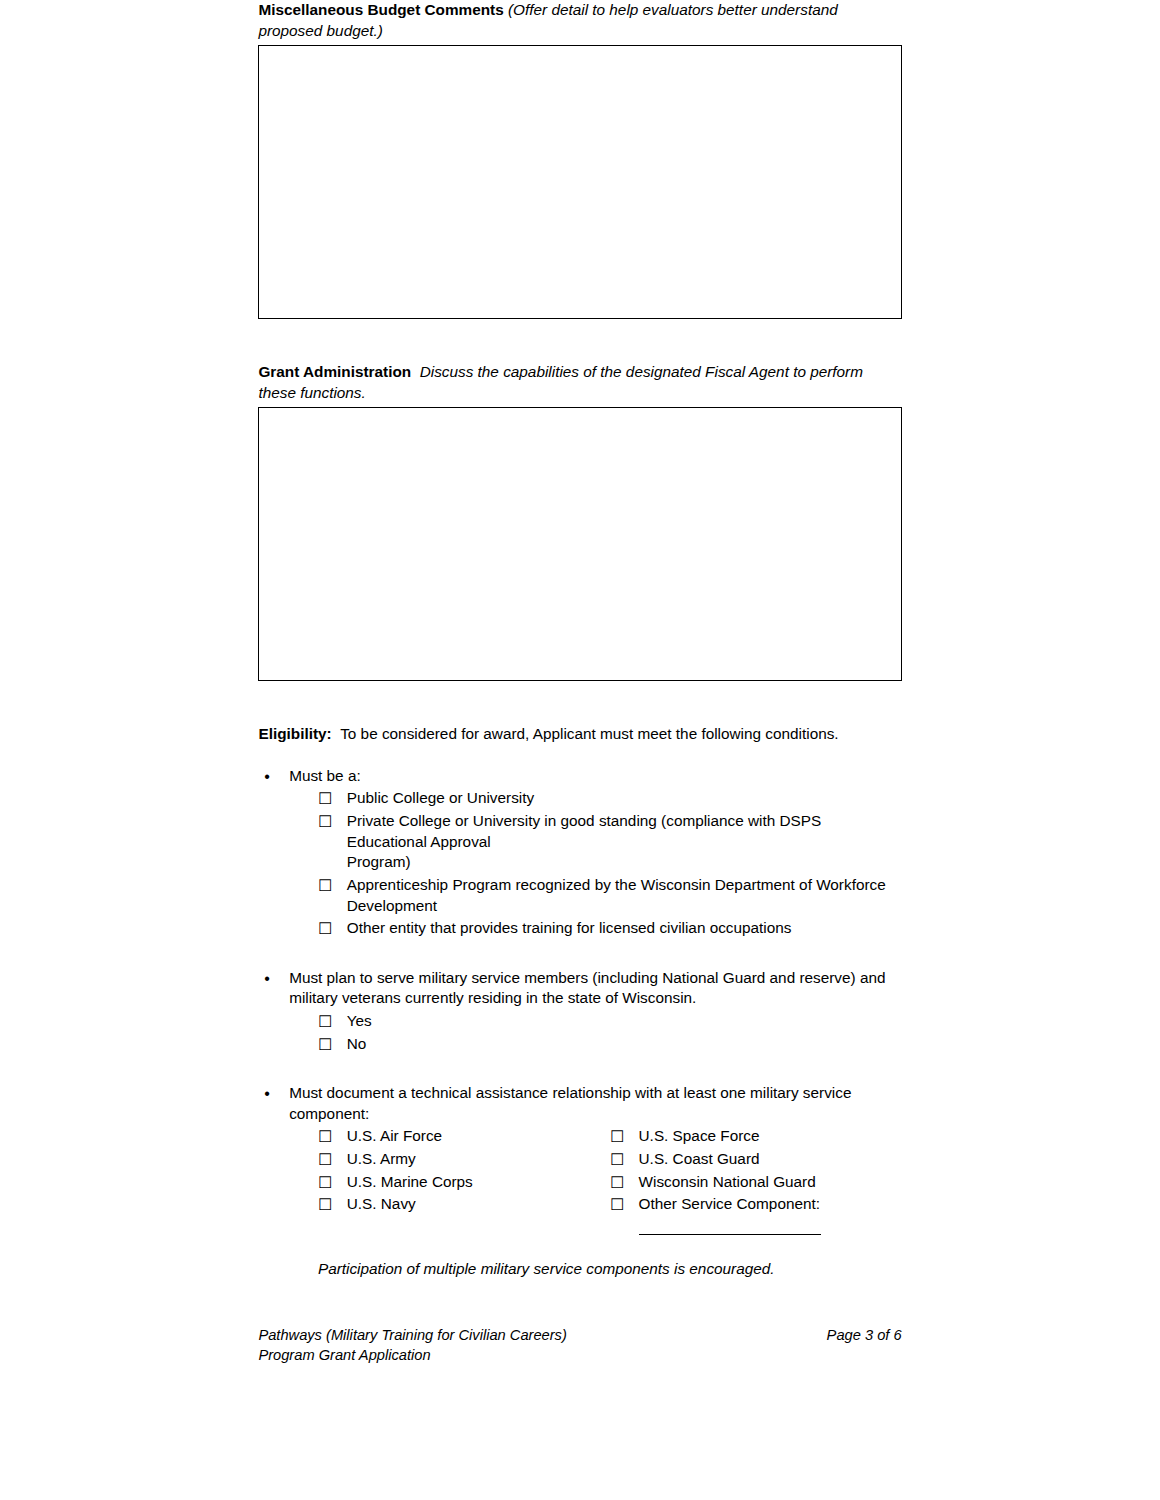Miscellaneous Budget Comments (Offer detail to help evaluators better understand proposed budget.)
Grant Administration Discuss the capabilities of the designated Fiscal Agent to perform these functions.
Eligibility: To be considered for award, Applicant must meet the following conditions.
Must be a:
Public College or University
Private College or University in good standing (compliance with DSPS Educational Approval
Program)
Apprenticeship Program recognized by the Wisconsin Department of Workforce Development
Other entity that provides training for licensed civilian occupations
Must plan to serve military service members (including National Guard and reserve) and military veterans currently residing in the state of Wisconsin.
Yes
No
Must document a technical assistance relationship with at least one military service component:
U.S. Air Force
U.S. Army
U.S. Marine Corps
U.S. Navy
U.S. Space Force
U.S. Coast Guard
Wisconsin National Guard
Other Service Component:
Participation of multiple military service components is encouraged.
Pathways (Military Training for Civilian Careers)
Program Grant Application
Page 3 of 6